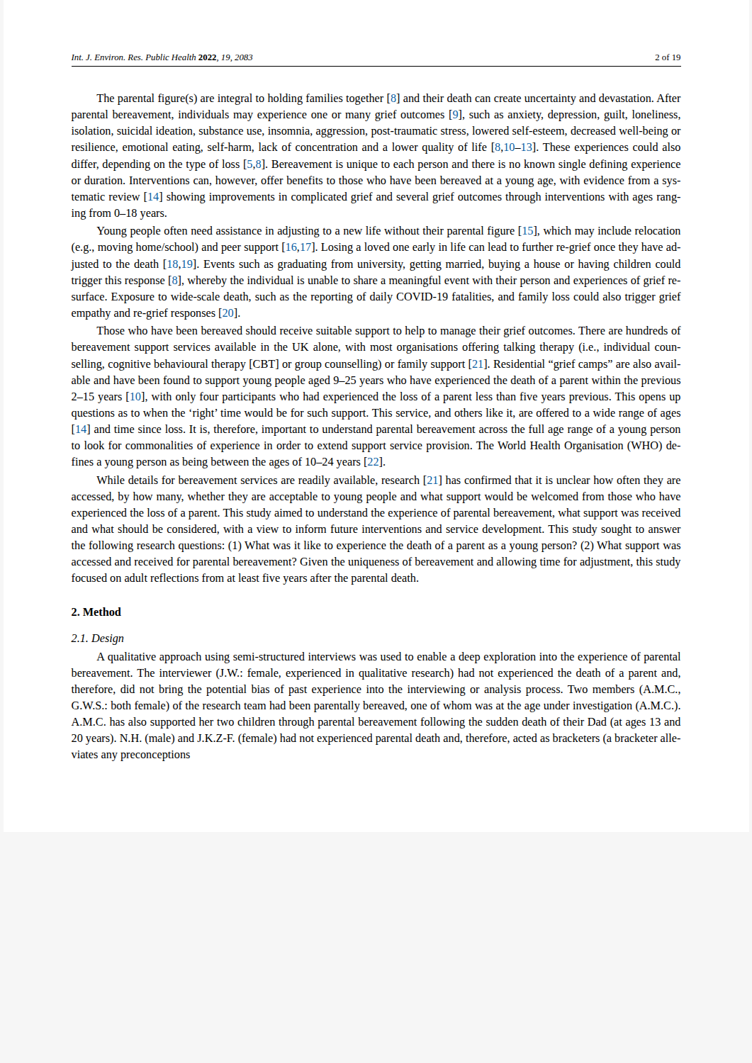Int. J. Environ. Res. Public Health 2022, 19, 2083 2 of 19
The parental figure(s) are integral to holding families together [8] and their death can create uncertainty and devastation. After parental bereavement, individuals may experience one or many grief outcomes [9], such as anxiety, depression, guilt, loneliness, isolation, suicidal ideation, substance use, insomnia, aggression, post-traumatic stress, lowered self-esteem, decreased well-being or resilience, emotional eating, self-harm, lack of concentration and a lower quality of life [8,10–13]. These experiences could also differ, depending on the type of loss [5,8]. Bereavement is unique to each person and there is no known single defining experience or duration. Interventions can, however, offer benefits to those who have been bereaved at a young age, with evidence from a systematic review [14] showing improvements in complicated grief and several grief outcomes through interventions with ages ranging from 0–18 years.
Young people often need assistance in adjusting to a new life without their parental figure [15], which may include relocation (e.g., moving home/school) and peer support [16,17]. Losing a loved one early in life can lead to further re-grief once they have adjusted to the death [18,19]. Events such as graduating from university, getting married, buying a house or having children could trigger this response [8], whereby the individual is unable to share a meaningful event with their person and experiences of grief re-surface. Exposure to wide-scale death, such as the reporting of daily COVID-19 fatalities, and family loss could also trigger grief empathy and re-grief responses [20].
Those who have been bereaved should receive suitable support to help to manage their grief outcomes. There are hundreds of bereavement support services available in the UK alone, with most organisations offering talking therapy (i.e., individual counselling, cognitive behavioural therapy [CBT] or group counselling) or family support [21]. Residential “grief camps” are also available and have been found to support young people aged 9–25 years who have experienced the death of a parent within the previous 2–15 years [10], with only four participants who had experienced the loss of a parent less than five years previous. This opens up questions as to when the ‘right’ time would be for such support. This service, and others like it, are offered to a wide range of ages [14] and time since loss. It is, therefore, important to understand parental bereavement across the full age range of a young person to look for commonalities of experience in order to extend support service provision. The World Health Organisation (WHO) defines a young person as being between the ages of 10–24 years [22].
While details for bereavement services are readily available, research [21] has confirmed that it is unclear how often they are accessed, by how many, whether they are acceptable to young people and what support would be welcomed from those who have experienced the loss of a parent. This study aimed to understand the experience of parental bereavement, what support was received and what should be considered, with a view to inform future interventions and service development. This study sought to answer the following research questions: (1) What was it like to experience the death of a parent as a young person? (2) What support was accessed and received for parental bereavement? Given the uniqueness of bereavement and allowing time for adjustment, this study focused on adult reflections from at least five years after the parental death.
2. Method
2.1. Design
A qualitative approach using semi-structured interviews was used to enable a deep exploration into the experience of parental bereavement. The interviewer (J.W.: female, experienced in qualitative research) had not experienced the death of a parent and, therefore, did not bring the potential bias of past experience into the interviewing or analysis process. Two members (A.M.C., G.W.S.: both female) of the research team had been parentally bereaved, one of whom was at the age under investigation (A.M.C.). A.M.C. has also supported her two children through parental bereavement following the sudden death of their Dad (at ages 13 and 20 years). N.H. (male) and J.K.Z-F. (female) had not experienced parental death and, therefore, acted as bracketers (a bracketer alleviates any preconceptions